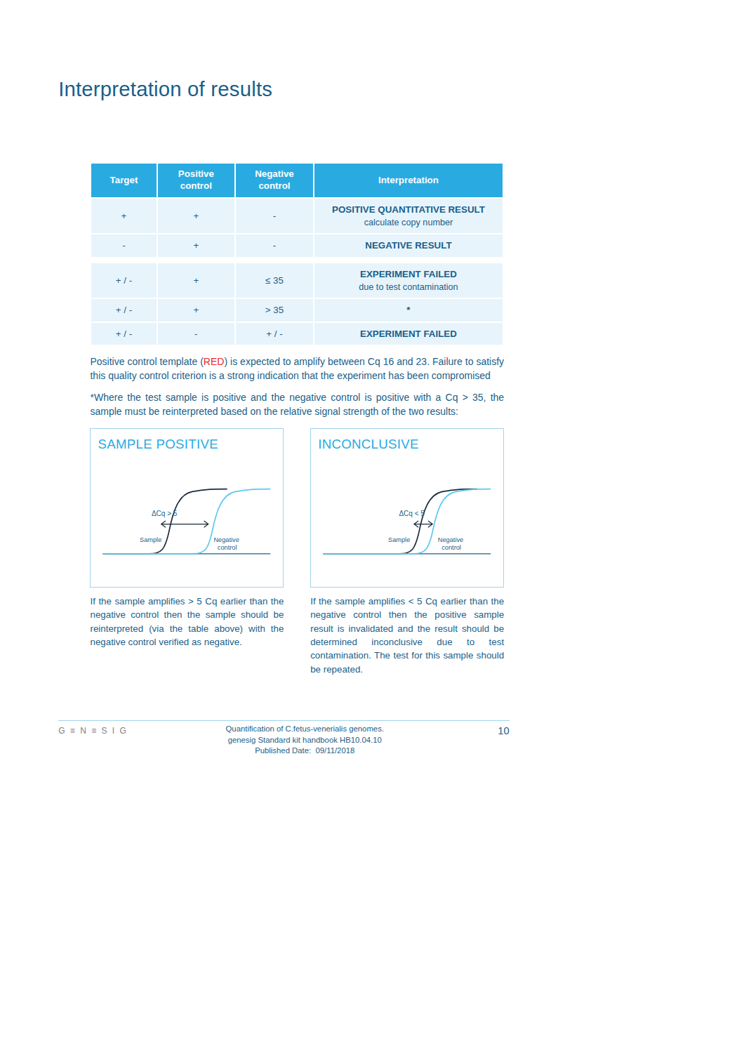Interpretation of results
| Target | Positive control | Negative control | Interpretation |
| --- | --- | --- | --- |
| + | + | - | POSITIVE QUANTITATIVE RESULT calculate copy number |
| - | + | - | NEGATIVE RESULT |
| + / - | + | ≤ 35 | EXPERIMENT FAILED due to test contamination |
| + / - | + | > 35 | * |
| + / - | - | + / - | EXPERIMENT FAILED |
Positive control template (RED) is expected to amplify between Cq 16 and 23. Failure to satisfy this quality control criterion is a strong indication that the experiment has been compromised
*Where the test sample is positive and the negative control is positive with a Cq > 35, the sample must be reinterpreted based on the relative signal strength of the two results:
SAMPLE POSITIVE
ΔCq > 5 Sample Negative control
INCONCLUSIVE
ΔCq < 5 Sample Negative control
If the sample amplifies > 5 Cq earlier than the negative control then the sample should be reinterpreted (via the table above) with the negative control verified as negative.
If the sample amplifies < 5 Cq earlier than the negative control then the positive sample result is invalidated and the result should be determined inconclusive due to test contamination. The test for this sample should be repeated.
G ≡ N ≡ S I G
Quantification of C.fetus-venerialis genomes.
genesig Standard kit handbook HB10.04.10
Published Date: 09/11/2018
10